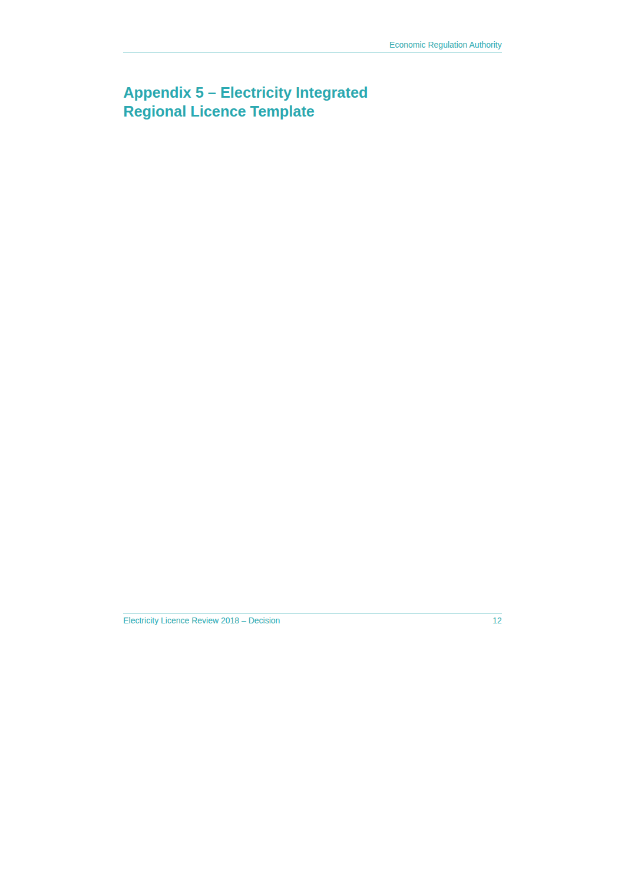Economic Regulation Authority
Appendix 5 – Electricity Integrated Regional Licence Template
Electricity Licence Review 2018 – Decision
12